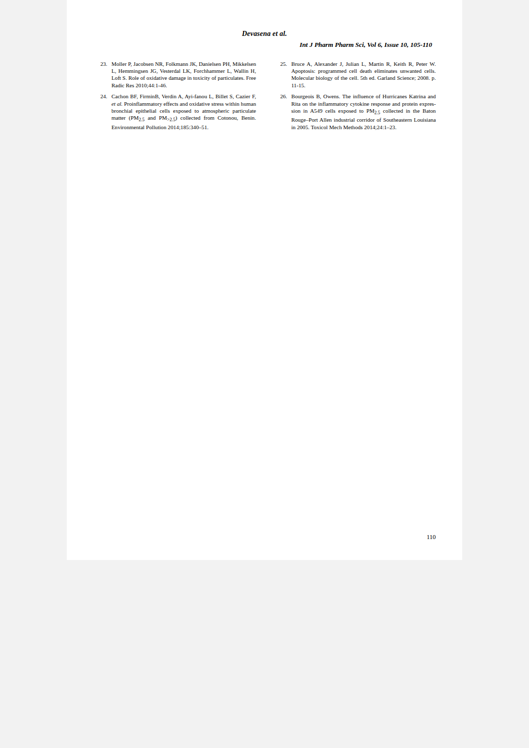Devasena et al.
Int J Pharm Pharm Sci, Vol 6, Issue 10, 105-110
23. Moller P, Jacobsen NR, Folkmann JK, Danielsen PH, Mikkelsen L, Hemmingsen JG, Vesterdal LK, Forchhammer L, Wallin H, Loft S. Role of oxidative damage in toxicity of particulates. Free Radic Res 2010;44:1-46.
24. Cachon BF, FirminB, Verdin A, Ayi-fanou L, Billet S, Cazier F, et al. Proinflammatory effects and oxidative stress within human bronchial epithelial cells exposed to atmospheric particulate matter (PM2.5 and PM>2.5) collected from Cotonou, Benin. Environmental Pollution 2014;185:340–51.
25. Bruce A, Alexander J, Julian L, Martin R, Keith R, Peter W. Apoptosis: programmed cell death eliminates unwanted cells. Molecular biology of the cell. 5th ed. Garland Science; 2008. p. 11-15.
26. Bourgeois B, Owens. The influence of Hurricanes Katrina and Rita on the inflammatory cytokine response and protein expression in A549 cells exposed to PM2.5 collected in the Baton Rouge–Port Allen industrial corridor of Southeastern Louisiana in 2005. Toxicol Mech Methods 2014;24:1–23.
110